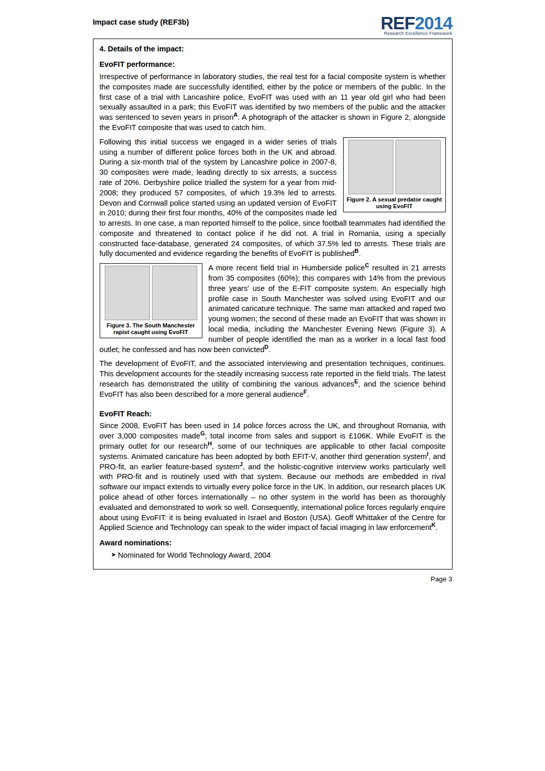Impact case study (REF3b)
REF2014
Research Excellence Framework
4. Details of the impact:
EvoFIT performance:
Irrespective of performance in laboratory studies, the real test for a facial composite system is whether the composites made are successfully identified, either by the police or members of the public. In the first case of a trial with Lancashire police, EvoFIT was used with an 11 year old girl who had been sexually assaulted in a park; this EvoFIT was identified by two members of the public and the attacker was sentenced to seven years in prisonA. A photograph of the attacker is shown in Figure 2, alongside the EvoFIT composite that was used to catch him.
Figure 2. A sexual predator caught using EvoFIT
Following this initial success we engaged in a wider series of trials using a number of different police forces both in the UK and abroad. During a six-month trial of the system by Lancashire police in 2007-8, 30 composites were made, leading directly to six arrests, a success rate of 20%. Derbyshire police trialled the system for a year from mid-2008; they produced 57 composites, of which 19.3% led to arrests. Devon and Cornwall police started using an updated version of EvoFIT in 2010; during their first four months, 40% of the composites made led to arrests. In one case, a man reported himself to the police, since football teammates had identified the composite and threatened to contact police if he did not. A trial in Romania, using a specially constructed face-database, generated 24 composites, of which 37.5% led to arrests. These trials are fully documented and evidence regarding the benefits of EvoFIT is publishedB.
Figure 3. The South Manchester rapist caught using EvoFIT
A more recent field trial in Humberside policeC resulted in 21 arrests from 35 composites (60%); this compares with 14% from the previous three years' use of the E-FIT composite system. An especially high profile case in South Manchester was solved using EvoFIT and our animated caricature technique. The same man attacked and raped two young women; the second of these made an EvoFIT that was shown in local media, including the Manchester Evening News (Figure 3). A number of people identified the man as a worker in a local fast food outlet; he confessed and has now been convictedD.
The development of EvoFIT, and the associated interviewing and presentation techniques, continues. This development accounts for the steadily increasing success rate reported in the field trials. The latest research has demonstrated the utility of combining the various advancesE, and the science behind EvoFIT has also been described for a more general audienceF.
EvoFIT Reach:
Since 2008, EvoFIT has been used in 14 police forces across the UK, and throughout Romania, with over 3,000 composites madeG; total income from sales and support is £106K. While EvoFIT is the primary outlet for our researchH, some of our techniques are applicable to other facial composite systems. Animated caricature has been adopted by both EFIT-V, another third generation systemI, and PRO-fit, an earlier feature-based systemJ, and the holistic-cognitive interview works particularly well with PRO-fit and is routinely used with that system. Because our methods are embedded in rival software our impact extends to virtually every police force in the UK. In addition, our research places UK police ahead of other forces internationally – no other system in the world has been as thoroughly evaluated and demonstrated to work so well. Consequently, international police forces regularly enquire about using EvoFIT: it is being evaluated in Israel and Boston (USA). Geoff Whittaker of the Centre for Applied Science and Technology can speak to the wider impact of facial imaging in law enforcementK.
Award nominations:
Nominated for World Technology Award, 2004
Page 3